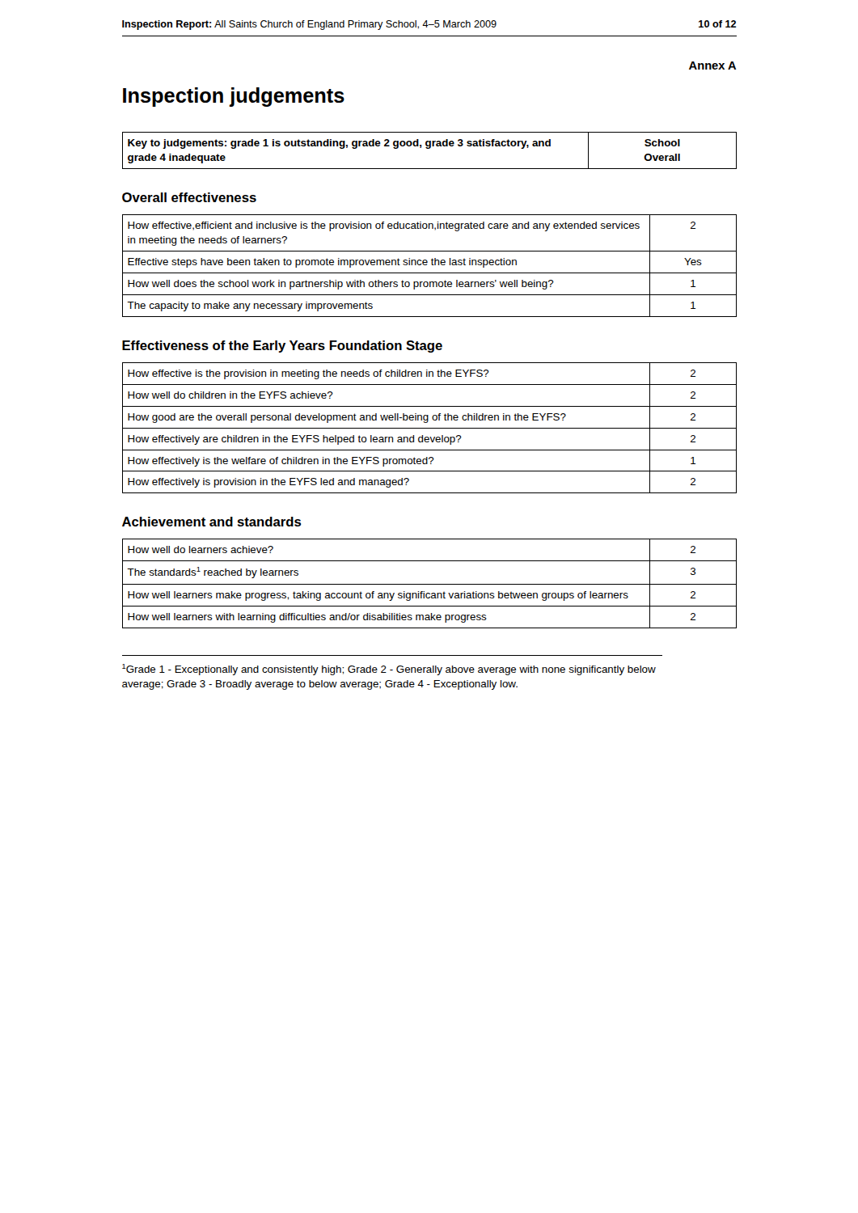Inspection Report: All Saints Church of England Primary School, 4–5 March 2009
10 of 12
Annex A
Inspection judgements
| Key to judgements: grade 1 is outstanding, grade 2 good, grade 3 satisfactory, and grade 4 inadequate | School Overall |
Overall effectiveness
| How effective,efficient and inclusive is the provision of education,integrated care and any extended services in meeting the needs of learners? | 2 |
| Effective steps have been taken to promote improvement since the last inspection | Yes |
| How well does the school work in partnership with others to promote learners' well being? | 1 |
| The capacity to make any necessary improvements | 1 |
Effectiveness of the Early Years Foundation Stage
| How effective is the provision in meeting the needs of children in the EYFS? | 2 |
| How well do children in the EYFS achieve? | 2 |
| How good are the overall personal development and well-being of the children in the EYFS? | 2 |
| How effectively are children in the EYFS helped to learn and develop? | 2 |
| How effectively is the welfare of children in the EYFS promoted? | 1 |
| How effectively is provision in the EYFS led and managed? | 2 |
Achievement and standards
| How well do learners achieve? | 2 |
| The standards 1 reached by learners | 3 |
| How well learners make progress, taking account of any significant variations between groups of learners | 2 |
| How well learners with learning difficulties and/or disabilities make progress | 2 |
1Grade 1 - Exceptionally and consistently high; Grade 2 - Generally above average with none significantly below average; Grade 3 - Broadly average to below average; Grade 4 - Exceptionally low.